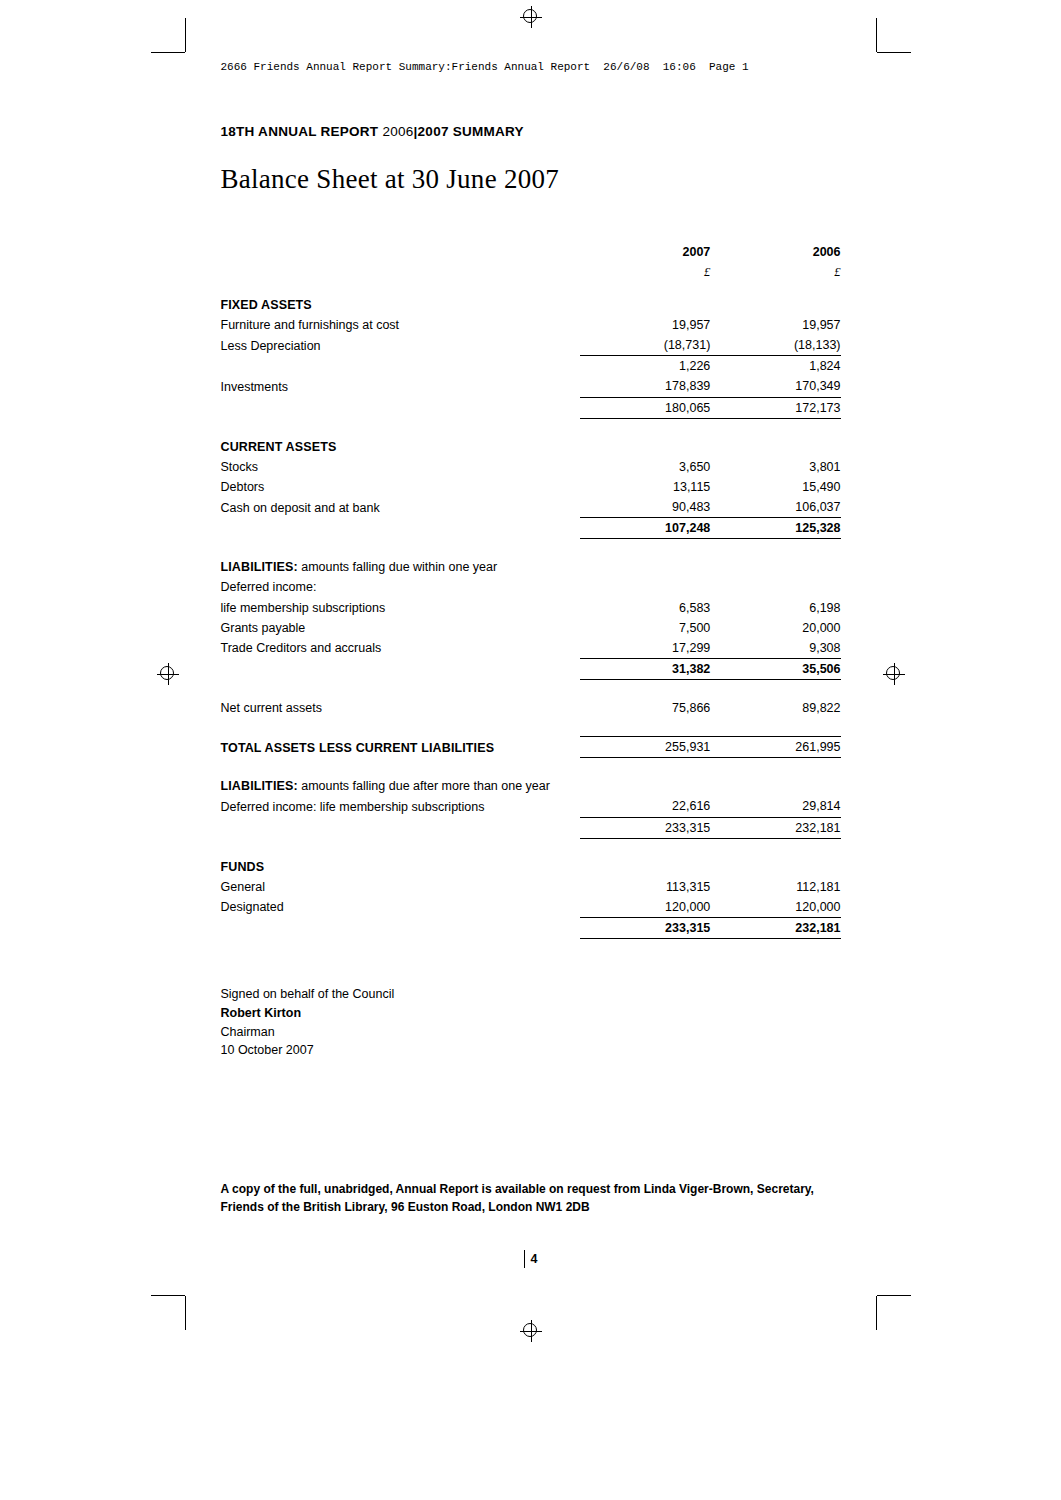2666 Friends Annual Report Summary:Friends Annual Report 26/6/08 16:06 Page 1
18TH ANNUAL REPORT 2006|2007 SUMMARY
Balance Sheet at 30 June 2007
| | 2007 | 2006 |
| --- | --- | --- |
| | £ | £ |
| FIXED ASSETS | | |
| Furniture and furnishings at cost | 19,957 | 19,957 |
| Less Depreciation | (18,731) | (18,133) |
| | 1,226 | 1,824 |
| Investments | 178,839 | 170,349 |
| | 180,065 | 172,173 |
| CURRENT ASSETS | | |
| Stocks | 3,650 | 3,801 |
| Debtors | 13,115 | 15,490 |
| Cash on deposit and at bank | 90,483 | 106,037 |
| | 107,248 | 125,328 |
| LIABILITIES: amounts falling due within one year | | |
| Deferred income: | | |
| life membership subscriptions | 6,583 | 6,198 |
| Grants payable | 7,500 | 20,000 |
| Trade Creditors and accruals | 17,299 | 9,308 |
| | 31,382 | 35,506 |
| Net current assets | 75,866 | 89,822 |
| TOTAL ASSETS LESS CURRENT LIABILITIES | 255,931 | 261,995 |
| LIABILITIES: amounts falling due after more than one year | | |
| Deferred income: life membership subscriptions | 22,616 | 29,814 |
| | 233,315 | 232,181 |
| FUNDS | | |
| General | 113,315 | 112,181 |
| Designated | 120,000 | 120,000 |
| | 233,315 | 232,181 |
Signed on behalf of the Council
Robert Kirton
Chairman
10 October 2007
A copy of the full, unabridged, Annual Report is available on request from Linda Viger-Brown, Secretary, Friends of the British Library, 96 Euston Road, London NW1 2DB
4